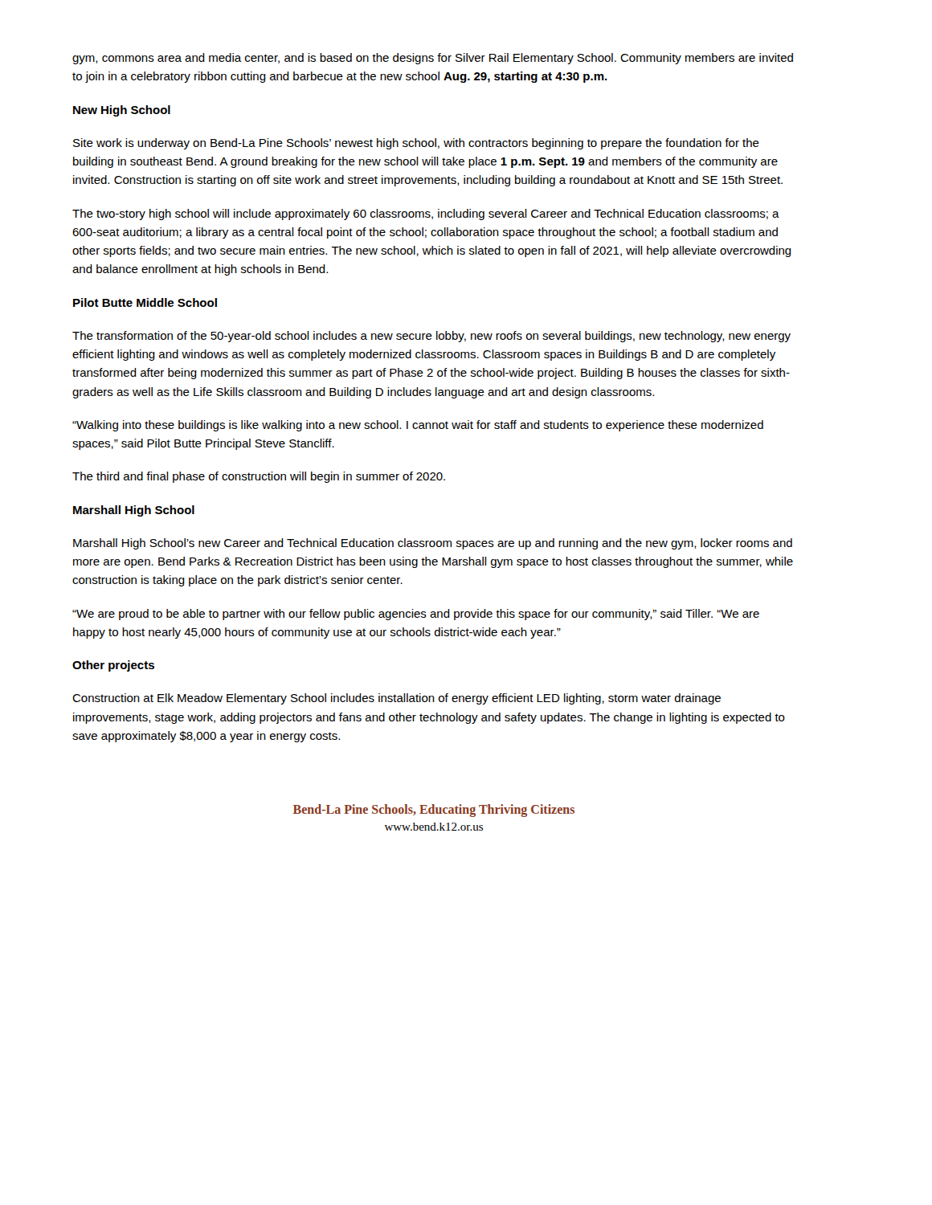gym, commons area and media center, and is based on the designs for Silver Rail Elementary School. Community members are invited to join in a celebratory ribbon cutting and barbecue at the new school Aug. 29, starting at 4:30 p.m.
New High School
Site work is underway on Bend-La Pine Schools’ newest high school, with contractors beginning to prepare the foundation for the building in southeast Bend. A ground breaking for the new school will take place 1 p.m. Sept. 19 and members of the community are invited. Construction is starting on off site work and street improvements, including building a roundabout at Knott and SE 15th Street.
The two-story high school will include approximately 60 classrooms, including several Career and Technical Education classrooms; a 600-seat auditorium; a library as a central focal point of the school; collaboration space throughout the school; a football stadium and other sports fields; and two secure main entries. The new school, which is slated to open in fall of 2021, will help alleviate overcrowding and balance enrollment at high schools in Bend.
Pilot Butte Middle School
The transformation of the 50-year-old school includes a new secure lobby, new roofs on several buildings, new technology, new energy efficient lighting and windows as well as completely modernized classrooms. Classroom spaces in Buildings B and D are completely transformed after being modernized this summer as part of Phase 2 of the school-wide project. Building B houses the classes for sixth-graders as well as the Life Skills classroom and Building D includes language and art and design classrooms.
“Walking into these buildings is like walking into a new school. I cannot wait for staff and students to experience these modernized spaces,” said Pilot Butte Principal Steve Stancliff.
The third and final phase of construction will begin in summer of 2020.
Marshall High School
Marshall High School’s new Career and Technical Education classroom spaces are up and running and the new gym, locker rooms and more are open. Bend Parks & Recreation District has been using the Marshall gym space to host classes throughout the summer, while construction is taking place on the park district’s senior center.
“We are proud to be able to partner with our fellow public agencies and provide this space for our community,” said Tiller. “We are happy to host nearly 45,000 hours of community use at our schools district-wide each year.”
Other projects
Construction at Elk Meadow Elementary School includes installation of energy efficient LED lighting, storm water drainage improvements, stage work, adding projectors and fans and other technology and safety updates. The change in lighting is expected to save approximately $8,000 a year in energy costs.
Bend-La Pine Schools, Educating Thriving Citizens
www.bend.k12.or.us